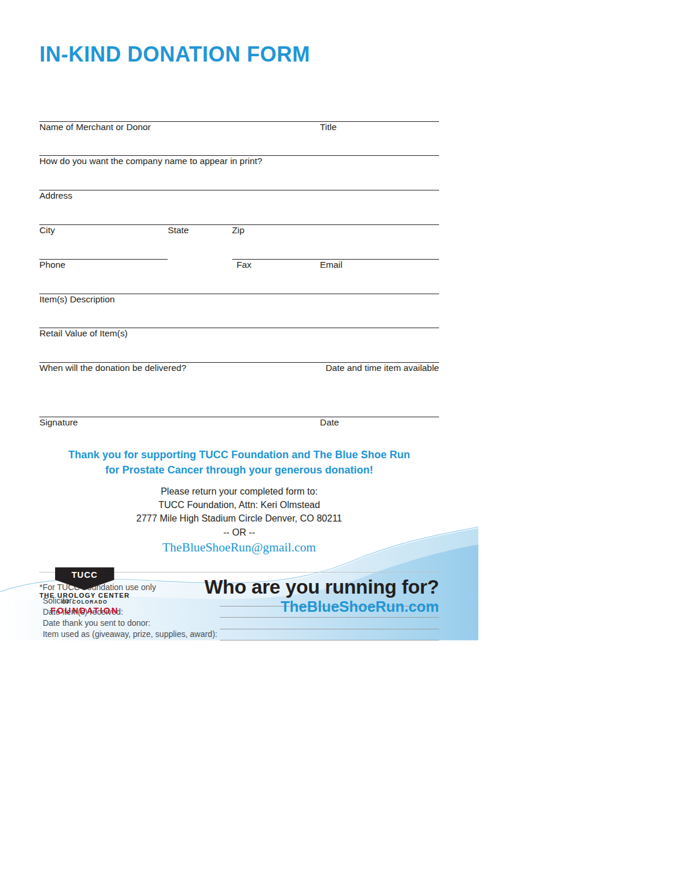In-Kind Donation Form
| Name of Merchant or Donor | | Title |
| How do you want the company name to appear in print? |
| Address |
| City | State | Zip | | |
| Phone | | Fax | | Email |
| Item(s) Description |
| Retail Value of Item(s) |
| When will the donation be delivered? | | Date and time item available |
| Signature | | Date |
Thank you for supporting TUCC Foundation and The Blue Shoe Run
for Prostate Cancer through your generous donation!
Please return your completed form to:
TUCC Foundation, Attn: Keri Olmstead
2777 Mile High Stadium Circle Denver, CO 80211
-- OR --
TheBlueShoeRun@gmail.com
*For TUCC Foundation use only
| Solicitor: | |
| Date item(s) received: | |
| Date thank you sent to donor: | |
| Item used as (giveaway, prize, supplies, award): | |
TUCC
THE UROLOGY CENTER
OF COLORADO
FOUNDATION
Who are you running for?
TheBlueShoeRun.com